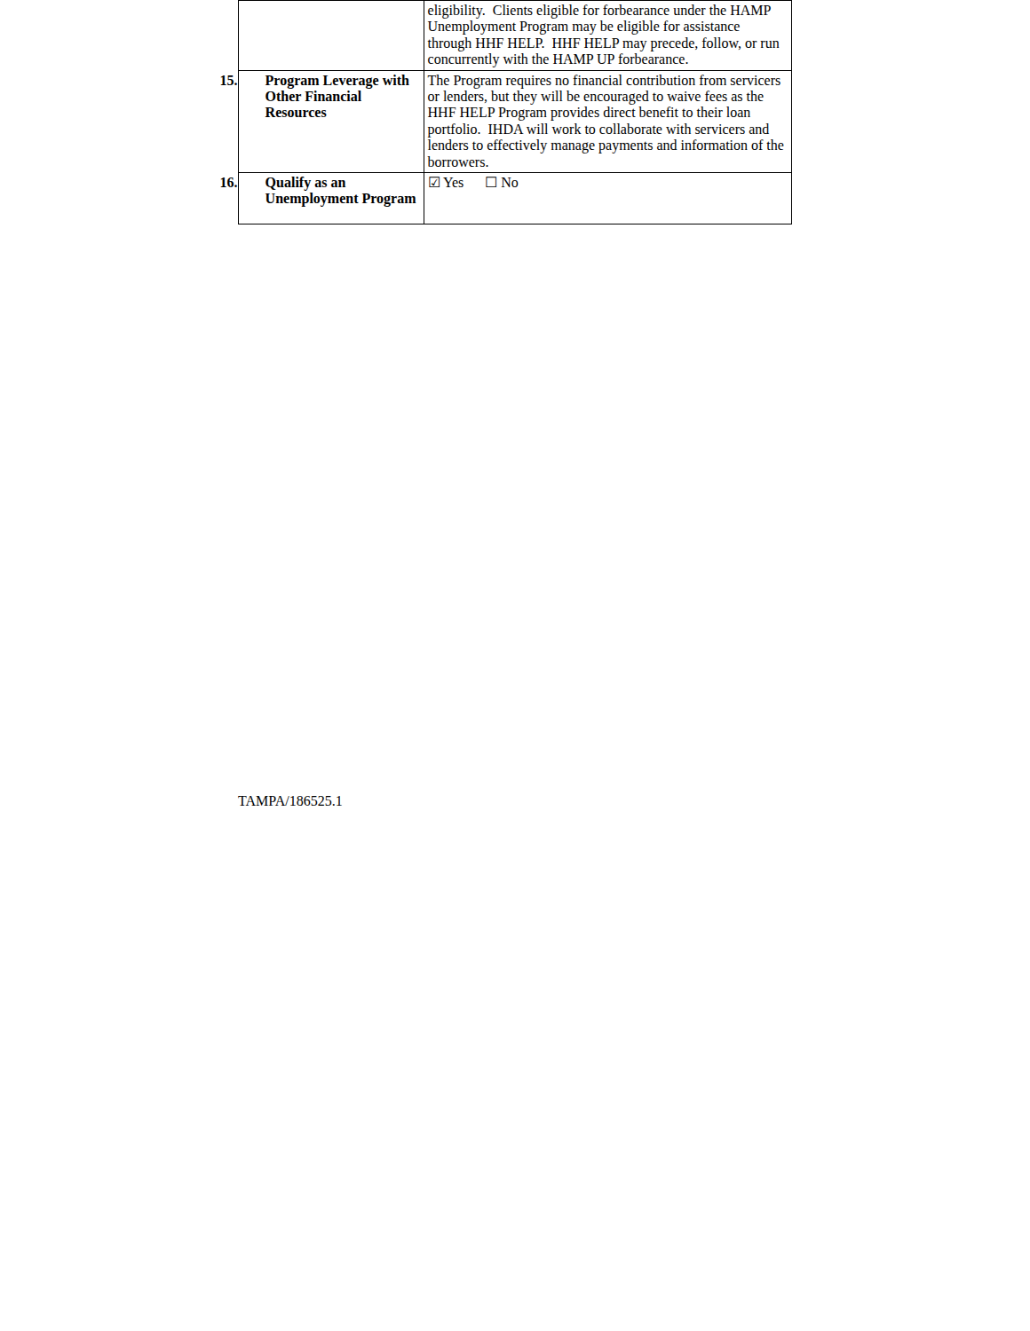| | eligibility. Clients eligible for forbearance under the HAMP Unemployment Program may be eligible for assistance through HHF HELP. HHF HELP may precede, follow, or run concurrently with the HAMP UP forbearance. |
| 15. Program Leverage with Other Financial Resources | The Program requires no financial contribution from servicers or lenders, but they will be encouraged to waive fees as the HHF HELP Program provides direct benefit to their loan portfolio. IHDA will work to collaborate with servicers and lenders to effectively manage payments and information of the borrowers. |
| 16. Qualify as an Unemployment Program | ☑ Yes ☐ No |
TAMPA/186525.1